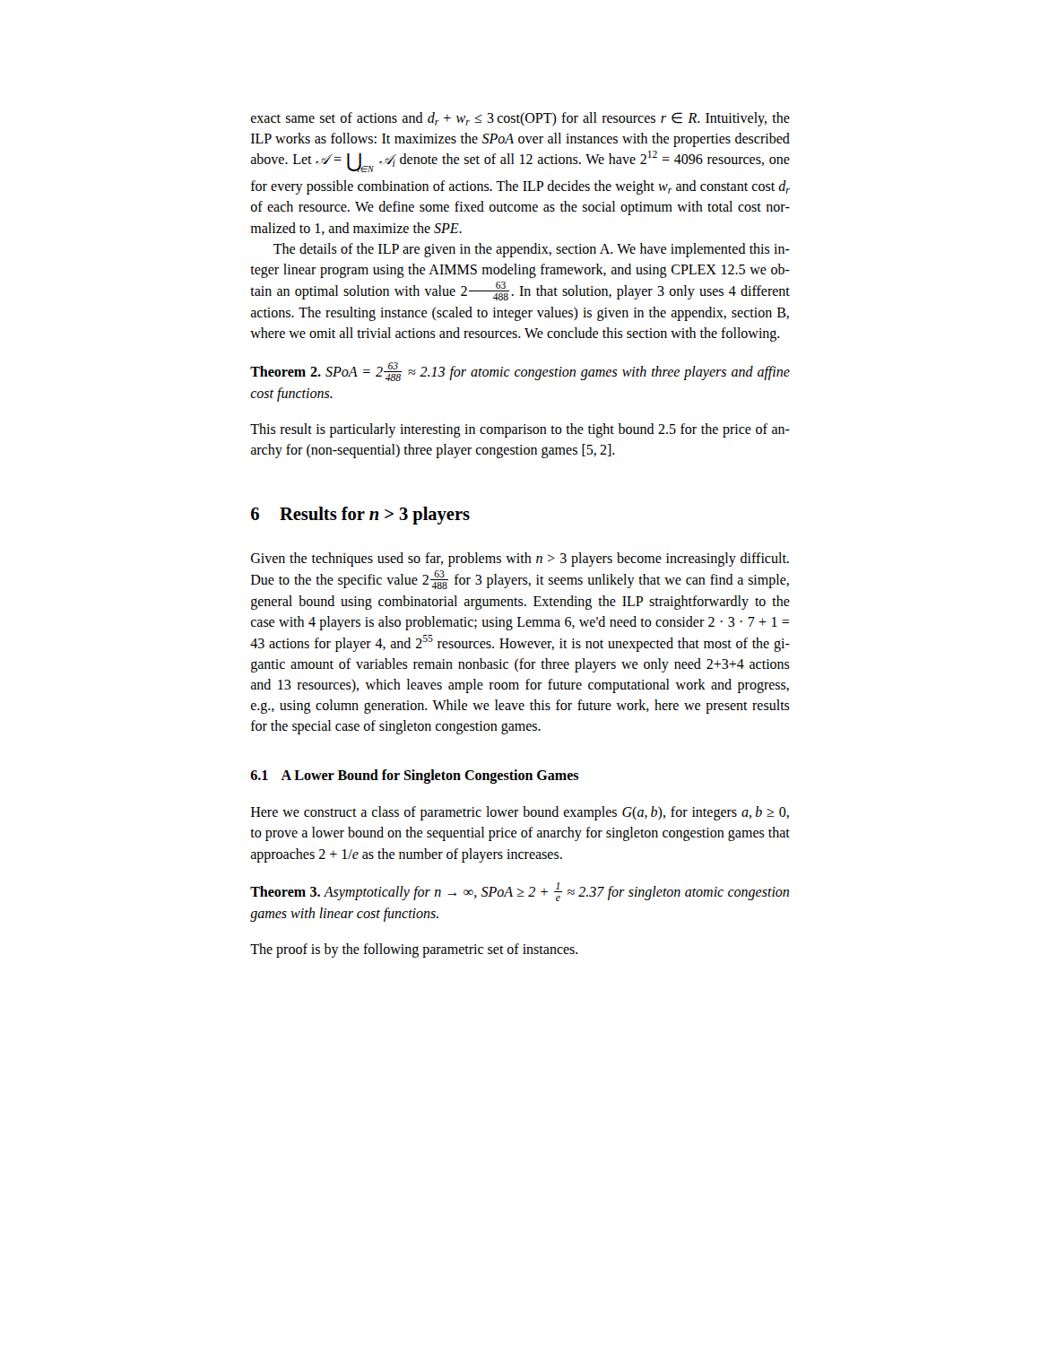exact same set of actions and dr + wr ≤ 3 cost(OPT) for all resources r ∈ R. Intuitively, the ILP works as follows: It maximizes the SPoA over all instances with the properties described above. Let 𝒜 = ⋃i∈N 𝒜i denote the set of all 12 actions. We have 212 = 4096 resources, one for every possible combination of actions. The ILP decides the weight wr and constant cost dr of each resource. We define some fixed outcome as the social optimum with total cost normalized to 1, and maximize the SPE.
The details of the ILP are given in the appendix, section A. We have implemented this integer linear program using the AIMMS modeling framework, and using CPLEX 12.5 we obtain an optimal solution with value 263488. In that solution, player 3 only uses 4 different actions. The resulting instance (scaled to integer values) is given in the appendix, section B, where we omit all trivial actions and resources. We conclude this section with the following.
Theorem 2. SPoA = 263488 ≈ 2.13 for atomic congestion games with three players and affine cost functions.
This result is particularly interesting in comparison to the tight bound 2.5 for the price of anarchy for (non-sequential) three player congestion games [5, 2].
6 Results for n > 3 players
Given the techniques used so far, problems with n > 3 players become increasingly difficult. Due to the the specific value 263488 for 3 players, it seems unlikely that we can find a simple, general bound using combinatorial arguments. Extending the ILP straightforwardly to the case with 4 players is also problematic; using Lemma 6, we'd need to consider 2 · 3 · 7 + 1 = 43 actions for player 4, and 255 resources. However, it is not unexpected that most of the gigantic amount of variables remain nonbasic (for three players we only need 2+3+4 actions and 13 resources), which leaves ample room for future computational work and progress, e.g., using column generation. While we leave this for future work, here we present results for the special case of singleton congestion games.
6.1 A Lower Bound for Singleton Congestion Games
Here we construct a class of parametric lower bound examples G(a, b), for integers a, b ≥ 0, to prove a lower bound on the sequential price of anarchy for singleton congestion games that approaches 2 + 1/e as the number of players increases.
Theorem 3. Asymptotically for n → ∞, SPoA ≥ 2 + 1 e ≈ 2.37 for singleton atomic congestion games with linear cost functions.
The proof is by the following parametric set of instances.